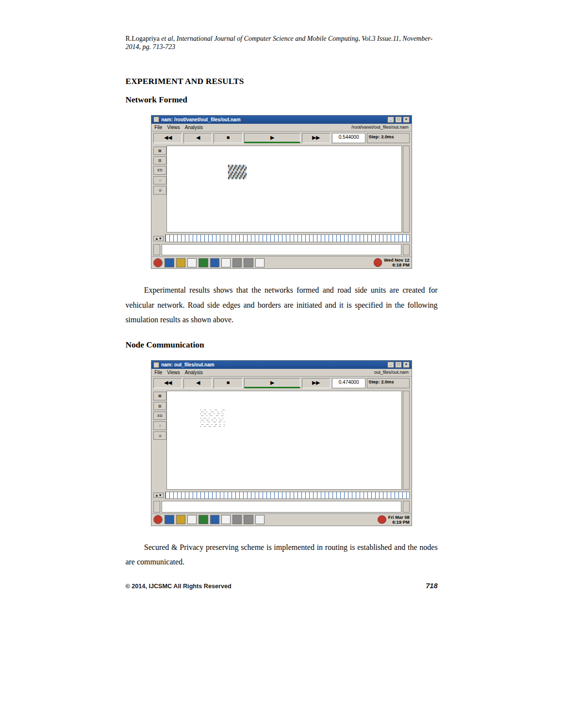R.Logapriya et al, International Journal of Computer Science and Mobile Computing, Vol.3 Issue.11, November- 2014, pg. 713-723
EXPERIMENT AND RESULTS
Network Formed
nam: /root/vanet/out_files/out.nam
_□×
File Views Analysis /root/vanet/out_files/out.nam
◀◀
◀
■
▶
▶▶
0.544000
Step: 2.0ms
▤
▥
ED
IT
○
◎
▓▒░▓▒░▓▒░▓▒░▓▒░ ▒░▓▒░▓▒░▓▒░▓▒░▓ ░▓▒░▓▒░▓▒░▓▒░▓▒ ▓▒░▓▒░▓▒░▓▒░▓▒░ ▒░▓▒░▓▒░▓▒░▓▒░▓ ░▓▒░▓▒░▓▒░▓▒░▓▒ ▓▒░▓▒░▓▒░▓▒░▓▒░
▲▼
Wed Nov 12
6:18 PM
Experimental results shows that the networks formed and road side units are created for vehicular network. Road side edges and borders are initiated and it is specified in the following simulation results as shown above.
Node Communication
nam: out_files/out.nam
_□×
File Views Analysis out_files/out.nam
◀◀
◀
■
▶
▶▶
0.474000
Step: 2.0ms
▤
▥
ED
IT
○
◎
▪ ▪▪ ▪ ▪▪ ▪▪ ▪▪ ▪ ▪▪ ▪ ▪ ▪ ▪▪ ▪▪ ▪ ▪▪ ▪ ▪▪ ▪ ▪▪ ▪▪ ▪▪ ▪ ▪▪ ▪ ▪▪ ▪ ▪ ▪▪ ▪▪ ▪▪ ▪ ▪▪ ▪ ▪ ▪▪ ▪▪ ▪▪ ▪ ▪▪ ▪▪ ▪ ▪▪ ▪ ▪ ▪ ▪▪ ▪▪ ▪▪ ▪▪ ▪
▲▼
Fri Mar 08
6:19 PM
Secured & Privacy preserving scheme is implemented in routing is established and the nodes are communicated.
© 2014, IJCSMC All Rights Reserved 718